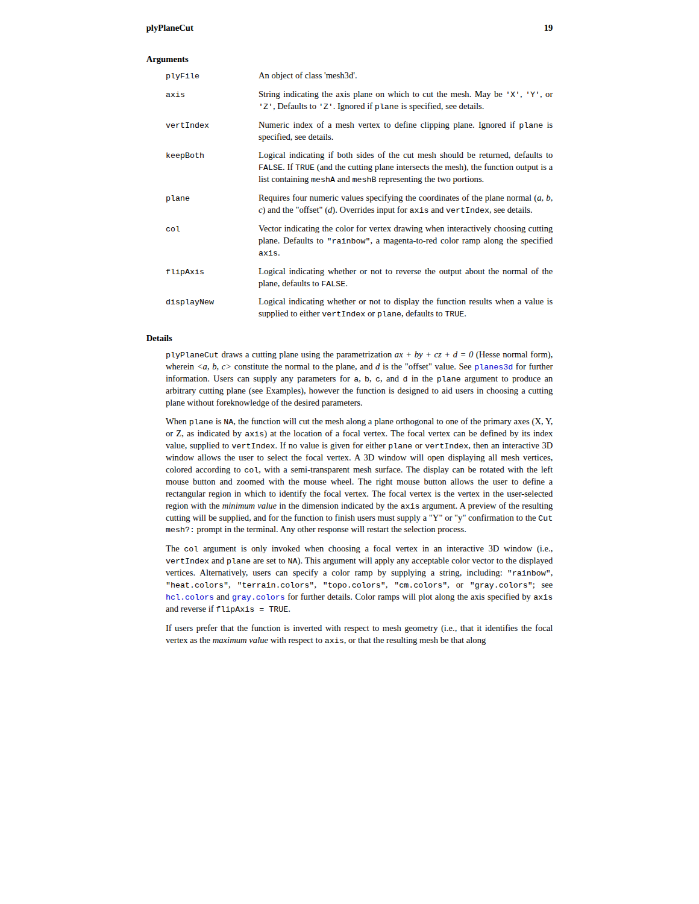plyPlaneCut 19
Arguments
plyFile
An object of class 'mesh3d'.
axis
String indicating the axis plane on which to cut the mesh. May be 'X', 'Y', or 'Z', Defaults to 'Z'. Ignored if plane is specified, see details.
vertIndex
Numeric index of a mesh vertex to define clipping plane. Ignored if plane is specified, see details.
keepBoth
Logical indicating if both sides of the cut mesh should be returned, defaults to FALSE. If TRUE (and the cutting plane intersects the mesh), the function output is a list containing meshA and meshB representing the two portions.
plane
Requires four numeric values specifying the coordinates of the plane normal (a, b, c) and the "offset" (d). Overrides input for axis and vertIndex, see details.
col
Vector indicating the color for vertex drawing when interactively choosing cutting plane. Defaults to "rainbow", a magenta-to-red color ramp along the specified axis.
flipAxis
Logical indicating whether or not to reverse the output about the normal of the plane, defaults to FALSE.
displayNew
Logical indicating whether or not to display the function results when a value is supplied to either vertIndex or plane, defaults to TRUE.
Details
plyPlaneCut draws a cutting plane using the parametrization ax + by + cz + d = 0 (Hesse normal form), wherein <a, b, c> constitute the normal to the plane, and d is the "offset" value. See planes3d for further information. Users can supply any parameters for a, b, c, and d in the plane argument to produce an arbitrary cutting plane (see Examples), however the function is designed to aid users in choosing a cutting plane without foreknowledge of the desired parameters.
When plane is NA, the function will cut the mesh along a plane orthogonal to one of the primary axes (X, Y, or Z, as indicated by axis) at the location of a focal vertex. The focal vertex can be defined by its index value, supplied to vertIndex. If no value is given for either plane or vertIndex, then an interactive 3D window allows the user to select the focal vertex. A 3D window will open displaying all mesh vertices, colored according to col, with a semi-transparent mesh surface. The display can be rotated with the left mouse button and zoomed with the mouse wheel. The right mouse button allows the user to define a rectangular region in which to identify the focal vertex. The focal vertex is the vertex in the user-selected region with the minimum value in the dimension indicated by the axis argument. A preview of the resulting cutting will be supplied, and for the function to finish users must supply a "Y" or "y" confirmation to the Cut mesh?: prompt in the terminal. Any other response will restart the selection process.
The col argument is only invoked when choosing a focal vertex in an interactive 3D window (i.e., vertIndex and plane are set to NA). This argument will apply any acceptable color vector to the displayed vertices. Alternatively, users can specify a color ramp by supplying a string, including: "rainbow", "heat.colors", "terrain.colors", "topo.colors", "cm.colors", or "gray.colors"; see hcl.colors and gray.colors for further details. Color ramps will plot along the axis specified by axis and reverse if flipAxis = TRUE.
If users prefer that the function is inverted with respect to mesh geometry (i.e., that it identifies the focal vertex as the maximum value with respect to axis, or that the resulting mesh be that along